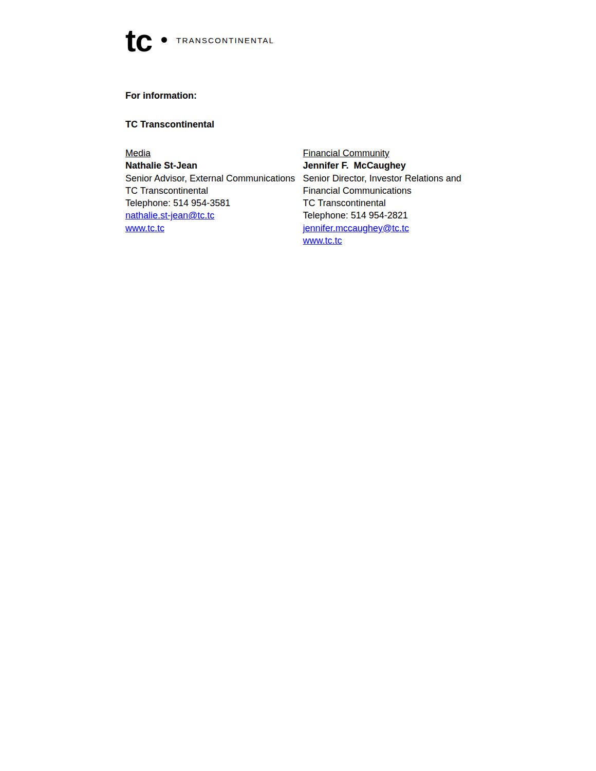tc TRANSCONTINENTAL
For information:
TC Transcontinental
Media
Nathalie St-Jean
Senior Advisor, External Communications
TC Transcontinental
Telephone: 514 954-3581
nathalie.st-jean@tc.tc
www.tc.tc
Financial Community
Jennifer F. McCaughey
Senior Director, Investor Relations and
Financial Communications
TC Transcontinental
Telephone: 514 954-2821
jennifer.mccaughey@tc.tc
www.tc.tc